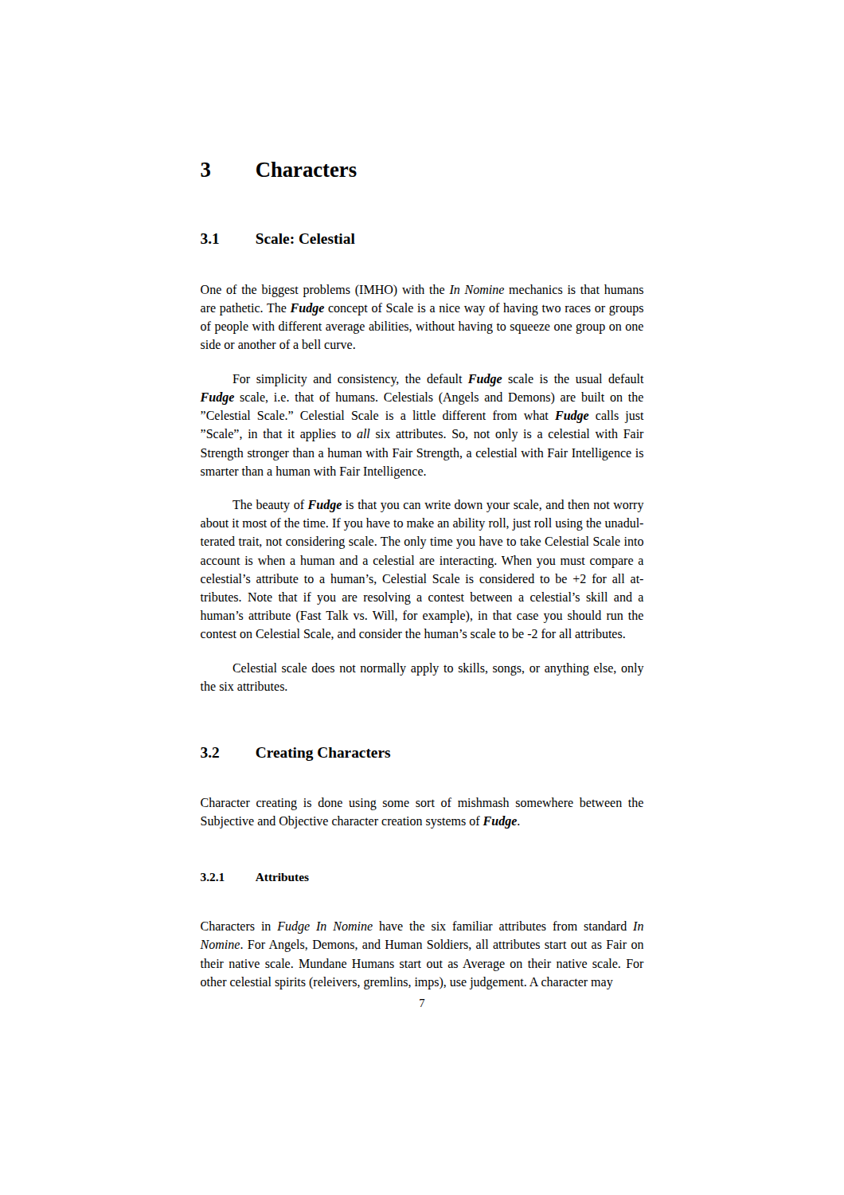3 Characters
3.1 Scale: Celestial
One of the biggest problems (IMHO) with the In Nomine mechanics is that humans are pathetic. The Fudge concept of Scale is a nice way of having two races or groups of people with different average abilities, without having to squeeze one group on one side or another of a bell curve.
For simplicity and consistency, the default Fudge scale is the usual default Fudge scale, i.e. that of humans. Celestials (Angels and Demons) are built on the ”Celestial Scale.” Celestial Scale is a little different from what Fudge calls just ”Scale”, in that it applies to all six attributes. So, not only is a celestial with Fair Strength stronger than a human with Fair Strength, a celestial with Fair Intelligence is smarter than a human with Fair Intelligence.
The beauty of Fudge is that you can write down your scale, and then not worry about it most of the time. If you have to make an ability roll, just roll using the unadulterated trait, not considering scale. The only time you have to take Celestial Scale into account is when a human and a celestial are interacting. When you must compare a celestial’s attribute to a human’s, Celestial Scale is considered to be +2 for all attributes. Note that if you are resolving a contest between a celestial’s skill and a human’s attribute (Fast Talk vs. Will, for example), in that case you should run the contest on Celestial Scale, and consider the human’s scale to be -2 for all attributes.
Celestial scale does not normally apply to skills, songs, or anything else, only the six attributes.
3.2 Creating Characters
Character creating is done using some sort of mishmash somewhere between the Subjective and Objective character creation systems of Fudge.
3.2.1 Attributes
Characters in Fudge In Nomine have the six familiar attributes from standard In Nomine. For Angels, Demons, and Human Soldiers, all attributes start out as Fair on their native scale. Mundane Humans start out as Average on their native scale. For other celestial spirits (releivers, gremlins, imps), use judgement. A character may
7